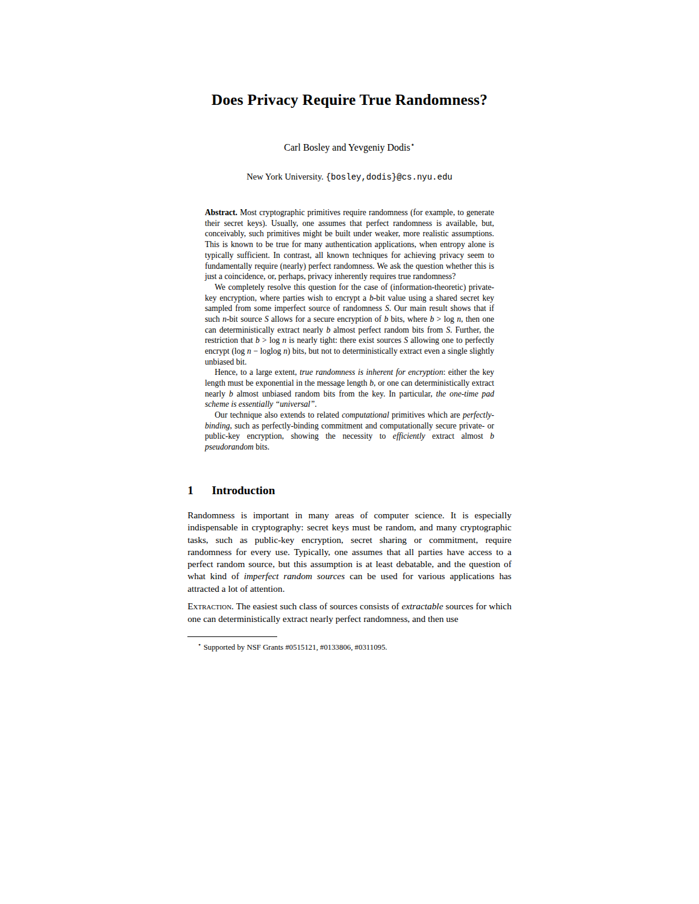Does Privacy Require True Randomness?
Carl Bosley and Yevgeniy Dodis⋆
New York University. {bosley,dodis}@cs.nyu.edu
Abstract. Most cryptographic primitives require randomness (for example, to generate their secret keys). Usually, one assumes that perfect randomness is available, but, conceivably, such primitives might be built under weaker, more realistic assumptions. This is known to be true for many authentication applications, when entropy alone is typically sufficient. In contrast, all known techniques for achieving privacy seem to fundamentally require (nearly) perfect randomness. We ask the question whether this is just a coincidence, or, perhaps, privacy inherently requires true randomness?
We completely resolve this question for the case of (information-theoretic) private-key encryption, where parties wish to encrypt a b-bit value using a shared secret key sampled from some imperfect source of randomness S. Our main result shows that if such n-bit source S allows for a secure encryption of b bits, where b > log n, then one can deterministically extract nearly b almost perfect random bits from S. Further, the restriction that b > log n is nearly tight: there exist sources S allowing one to perfectly encrypt (log n − loglog n) bits, but not to deterministically extract even a single slightly unbiased bit.
Hence, to a large extent, true randomness is inherent for encryption: either the key length must be exponential in the message length b, or one can deterministically extract nearly b almost unbiased random bits from the key. In particular, the one-time pad scheme is essentially “universal”.
Our technique also extends to related computational primitives which are perfectly-binding, such as perfectly-binding commitment and computationally secure private- or public-key encryption, showing the necessity to efficiently extract almost b pseudorandom bits.
1 Introduction
Randomness is important in many areas of computer science. It is especially indispensable in cryptography: secret keys must be random, and many cryptographic tasks, such as public-key encryption, secret sharing or commitment, require randomness for every use. Typically, one assumes that all parties have access to a perfect random source, but this assumption is at least debatable, and the question of what kind of imperfect random sources can be used for various applications has attracted a lot of attention.
Extraction. The easiest such class of sources consists of extractable sources for which one can deterministically extract nearly perfect randomness, and then use
⋆ Supported by NSF Grants #0515121, #0133806, #0311095.